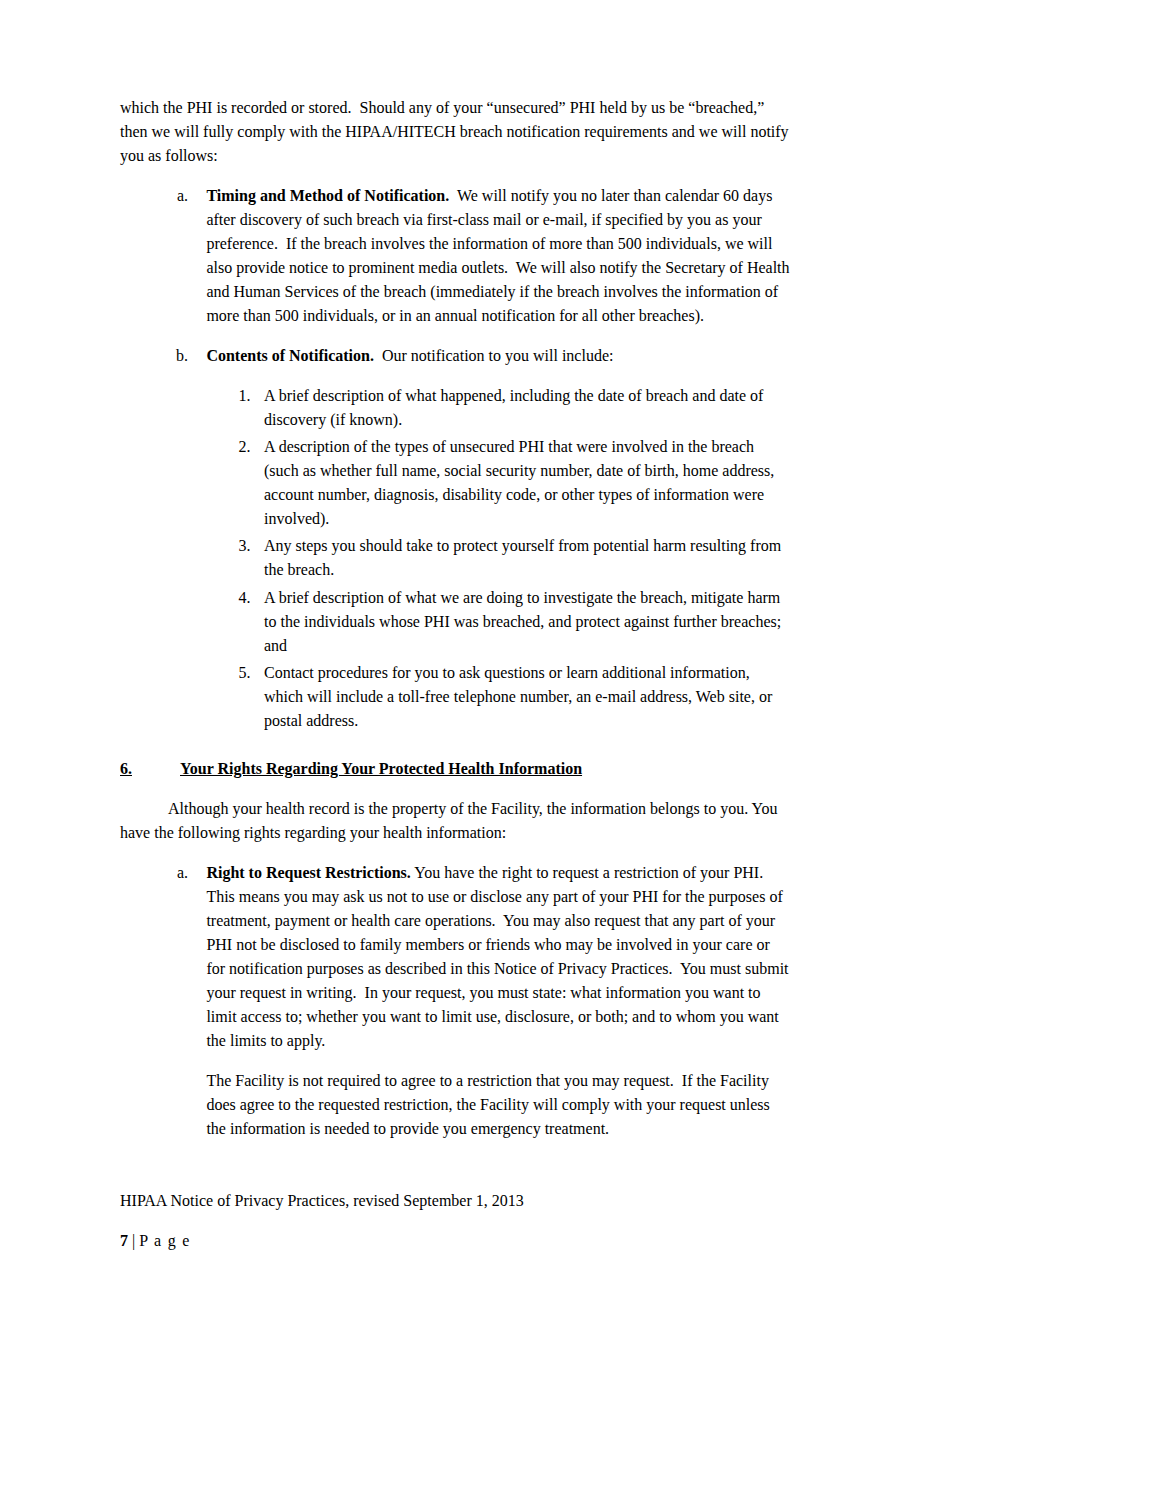which the PHI is recorded or stored. Should any of your “unsecured” PHI held by us be “breached,” then we will fully comply with the HIPAA/HITECH breach notification requirements and we will notify you as follows:
Timing and Method of Notification. We will notify you no later than calendar 60 days after discovery of such breach via first-class mail or e-mail, if specified by you as your preference. If the breach involves the information of more than 500 individuals, we will also provide notice to prominent media outlets. We will also notify the Secretary of Health and Human Services of the breach (immediately if the breach involves the information of more than 500 individuals, or in an annual notification for all other breaches).
Contents of Notification. Our notification to you will include:
A brief description of what happened, including the date of breach and date of discovery (if known).
A description of the types of unsecured PHI that were involved in the breach (such as whether full name, social security number, date of birth, home address, account number, diagnosis, disability code, or other types of information were involved).
Any steps you should take to protect yourself from potential harm resulting from the breach.
A brief description of what we are doing to investigate the breach, mitigate harm to the individuals whose PHI was breached, and protect against further breaches; and
Contact procedures for you to ask questions or learn additional information, which will include a toll-free telephone number, an e-mail address, Web site, or postal address.
6. Your Rights Regarding Your Protected Health Information
Although your health record is the property of the Facility, the information belongs to you. You have the following rights regarding your health information:
Right to Request Restrictions. You have the right to request a restriction of your PHI. This means you may ask us not to use or disclose any part of your PHI for the purposes of treatment, payment or health care operations. You may also request that any part of your PHI not be disclosed to family members or friends who may be involved in your care or for notification purposes as described in this Notice of Privacy Practices. You must submit your request in writing. In your request, you must state: what information you want to limit access to; whether you want to limit use, disclosure, or both; and to whom you want the limits to apply.
The Facility is not required to agree to a restriction that you may request. If the Facility does agree to the requested restriction, the Facility will comply with your request unless the information is needed to provide you emergency treatment.
HIPAA Notice of Privacy Practices, revised September 1, 2013
7 | P a g e